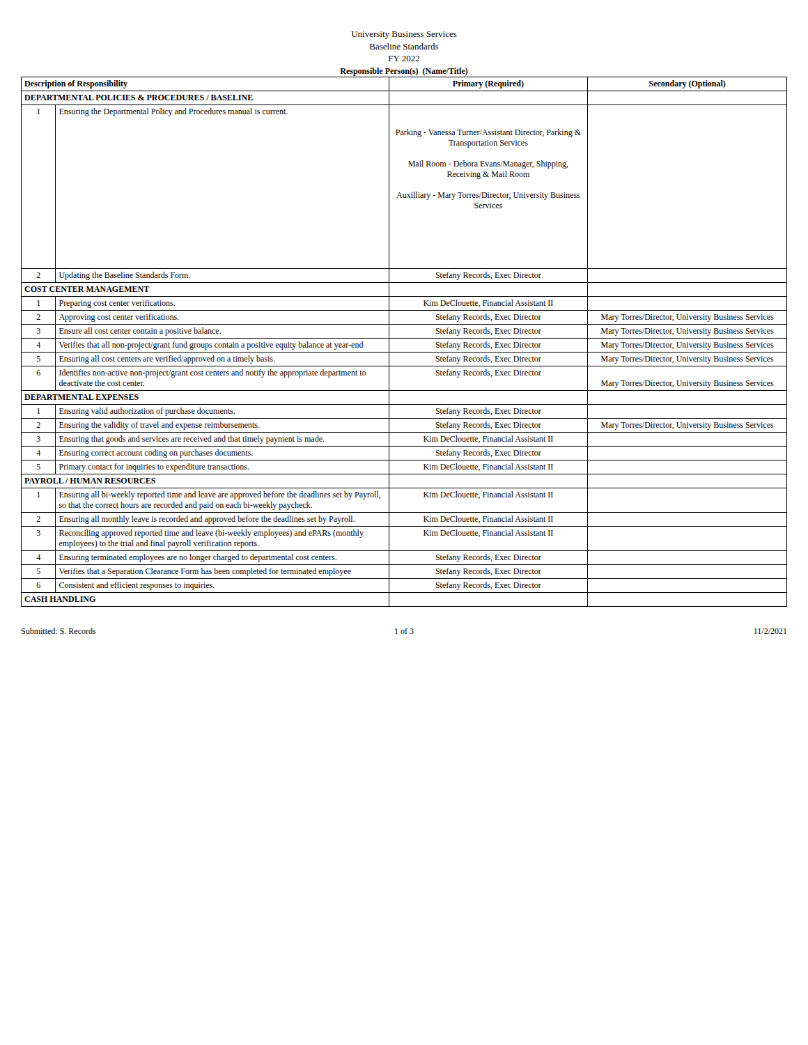University Business Services
Baseline Standards
FY 2022
Responsible Person(s) (Name/Title)
| Description of Responsibility | Primary (Required) | Secondary (Optional) |
| --- | --- | --- |
| DEPARTMENTAL POLICIES & PROCEDURES / BASELINE | | |
| 1 | Ensuring the Departmental Policy and Procedures manual is current. | Parking - Vanessa Turner/Assistant Director, Parking & Transportation Services Mail Room - Debora Evans/Manager, Shipping, Receiving & Mail Room Auxilliary - Mary Torres/Director, University Business Services | |
| 2 | Updating the Baseline Standards Form. | Stefany Records, Exec Director | |
| COST CENTER MANAGEMENT | | |
| 1 | Preparing cost center verifications. | Kim DeClouette, Financial Assistant II | |
| 2 | Approving cost center verifications. | Stefany Records, Exec Director | Mary Torres/Director, University Business Services |
| 3 | Ensure all cost center contain a positive balance. | Stefany Records, Exec Director | Mary Torres/Director, University Business Services |
| 4 | Verifies that all non-project/grant fund groups contain a positive equity balance at year-end | Stefany Records, Exec Director | Mary Torres/Director, University Business Services |
| 5 | Ensuring all cost centers are verified/approved on a timely basis. | Stefany Records, Exec Director | Mary Torres/Director, University Business Services |
| 6 | Identifies non-active non-project/grant cost centers and notify the appropriate department to deactivate the cost center. | Stefany Records, Exec Director | Mary Torres/Director, University Business Services |
| DEPARTMENTAL EXPENSES | | |
| 1 | Ensuring valid authorization of purchase documents. | Stefany Records, Exec Director | |
| 2 | Ensuring the validity of travel and expense reimbursements. | Stefany Records, Exec Director | Mary Torres/Director, University Business Services |
| 3 | Ensuring that goods and services are received and that timely payment is made. | Kim DeClouette, Financial Assistant II | |
| 4 | Ensuring correct account coding on purchases documents. | Stefany Records, Exec Director | |
| 5 | Primary contact for inquiries to expenditure transactions. | Kim DeClouette, Financial Assistant II | |
| PAYROLL / HUMAN RESOURCES | | |
| 1 | Ensuring all bi-weekly reported time and leave are approved before the deadlines set by Payroll, so that the correct hours are recorded and paid on each bi-weekly paycheck. | Kim DeClouette, Financial Assistant II | |
| 2 | Ensuring all monthly leave is recorded and approved before the deadlines set by Payroll. | Kim DeClouette, Financial Assistant II | |
| 3 | Reconciling approved reported time and leave (bi-weekly employees) and ePARs (monthly employees) to the trial and final payroll verification reports. | Kim DeClouette, Financial Assistant II | |
| 4 | Ensuring terminated employees are no longer charged to departmental cost centers. | Stefany Records, Exec Director | |
| 5 | Verifies that a Separation Clearance Form has been completed for terminated employee | Stefany Records, Exec Director | |
| 6 | Consistent and efficient responses to inquiries. | Stefany Records, Exec Director | |
| CASH HANDLING | | |
| Submitted: S. Records | 1 of 3 | 11/2/2021 |